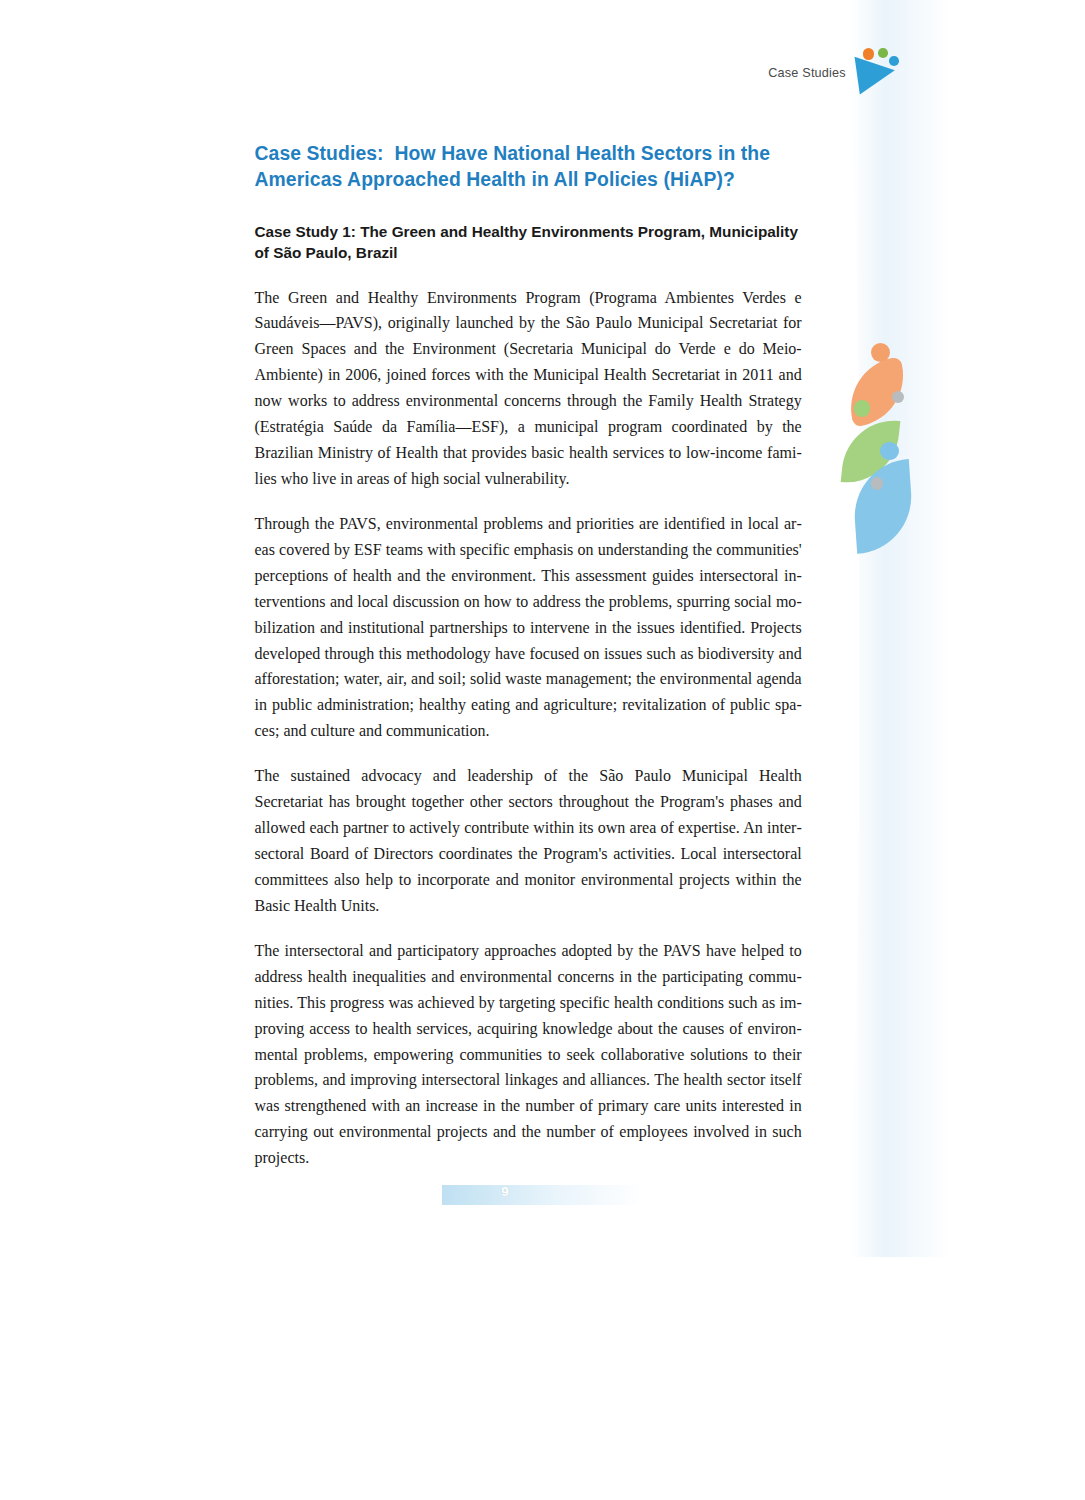Case Studies
Case Studies: How Have National Health Sectors in the Americas Approached Health in All Policies (HiAP)?
Case Study 1: The Green and Healthy Environments Program, Municipality of São Paulo, Brazil
The Green and Healthy Environments Program (Programa Ambientes Verdes e Saudáveis—PAVS), originally launched by the São Paulo Municipal Secretariat for Green Spaces and the Environment (Secretaria Municipal do Verde e do Meio-Ambiente) in 2006, joined forces with the Municipal Health Secretariat in 2011 and now works to address environmental concerns through the Family Health Strategy (Estratégia Saúde da Família—ESF), a municipal program coordinated by the Brazilian Ministry of Health that provides basic health services to low-income families who live in areas of high social vulnerability.
Through the PAVS, environmental problems and priorities are identified in local areas covered by ESF teams with specific emphasis on understanding the communities' perceptions of health and the environment. This assessment guides intersectoral interventions and local discussion on how to address the problems, spurring social mobilization and institutional partnerships to intervene in the issues identified. Projects developed through this methodology have focused on issues such as biodiversity and afforestation; water, air, and soil; solid waste management; the environmental agenda in public administration; healthy eating and agriculture; revitalization of public spaces; and culture and communication.
The sustained advocacy and leadership of the São Paulo Municipal Health Secretariat has brought together other sectors throughout the Program's phases and allowed each partner to actively contribute within its own area of expertise. An intersectoral Board of Directors coordinates the Program's activities. Local intersectoral committees also help to incorporate and monitor environmental projects within the Basic Health Units.
The intersectoral and participatory approaches adopted by the PAVS have helped to address health inequalities and environmental concerns in the participating communities. This progress was achieved by targeting specific health conditions such as improving access to health services, acquiring knowledge about the causes of environmental problems, empowering communities to seek collaborative solutions to their problems, and improving intersectoral linkages and alliances. The health sector itself was strengthened with an increase in the number of primary care units interested in carrying out environmental projects and the number of employees involved in such projects.
9